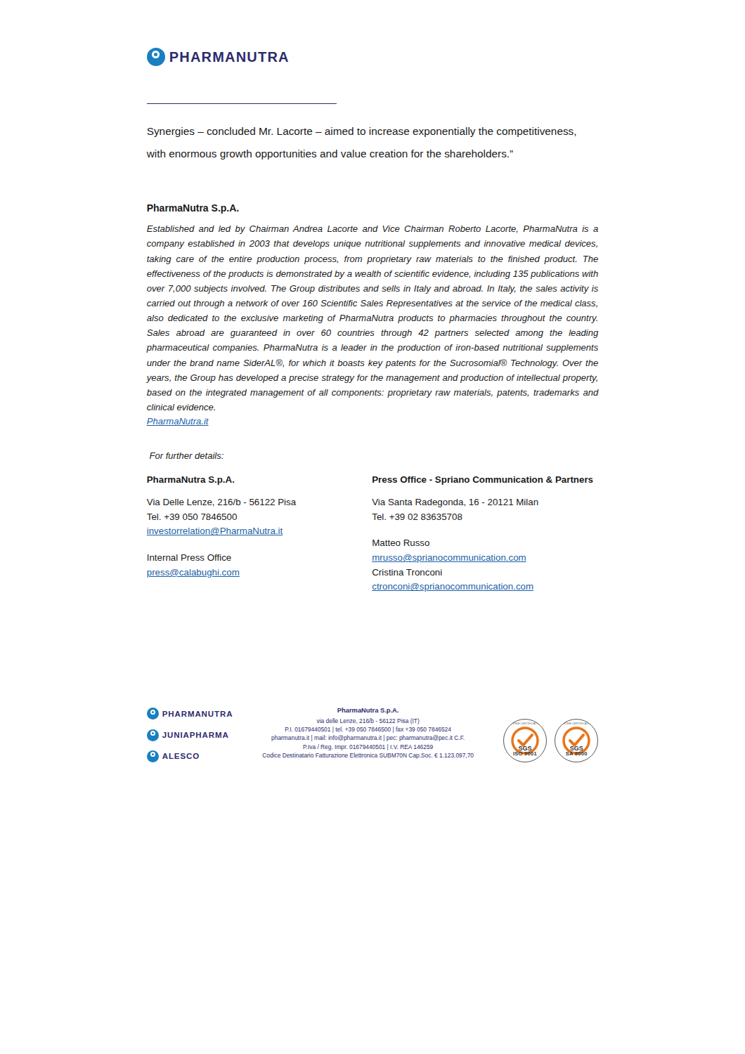PHARMANUTRA
Synergies – concluded Mr. Lacorte – aimed to increase exponentially the competitiveness, with enormous growth opportunities and value creation for the shareholders.”
PharmaNutra S.p.A.
Established and led by Chairman Andrea Lacorte and Vice Chairman Roberto Lacorte, PharmaNutra is a company established in 2003 that develops unique nutritional supplements and innovative medical devices, taking care of the entire production process, from proprietary raw materials to the finished product. The effectiveness of the products is demonstrated by a wealth of scientific evidence, including 135 publications with over 7,000 subjects involved. The Group distributes and sells in Italy and abroad. In Italy, the sales activity is carried out through a network of over 160 Scientific Sales Representatives at the service of the medical class, also dedicated to the exclusive marketing of PharmaNutra products to pharmacies throughout the country. Sales abroad are guaranteed in over 60 countries through 42 partners selected among the leading pharmaceutical companies. PharmaNutra is a leader in the production of iron-based nutritional supplements under the brand name SiderAL®, for which it boasts key patents for the Sucrosomial® Technology. Over the years, the Group has developed a precise strategy for the management and production of intellectual property, based on the integrated management of all components: proprietary raw materials, patents, trademarks and clinical evidence.
PharmaNutra.it
For further details:
PharmaNutra S.p.A.
Via Delle Lenze, 216/b - 56122 Pisa
Tel. +39 050 7846500
investorrelation@PharmaNutra.it
Internal Press Office
press@calabughi.com
Press Office - Spriano Communication & Partners
Via Santa Radegonda, 16 - 20121 Milan
Tel. +39 02 83635708
Matteo Russo
mrusso@sprianocommunication.com
Cristina Tronconi
ctronconi@sprianocommunication.com
PHARMANUTRA
JUNIAPHARMA
ALESCO
PharmaNutra S.p.A.
via delle Lenze, 216/b - 56122 Pisa (IT)
P.I. 01679440501 | tel. +39 050 7846500 | fax +39 050 7846524
pharmanutra.it | mail: info@pharmanutra.it | pec: pharmanutra@pec.it C.F.
P.Iva / Reg. Impr. 01679440501 | I.V. REA 146259
Codice Destinatario Fatturazione Elettronica SUBM70N Cap.Soc. € 1.123.097,70
SYSTEM CERTIFICATION
SGS
ISO 9001
SYSTEM CERTIFICATION
SGS
SA 8000